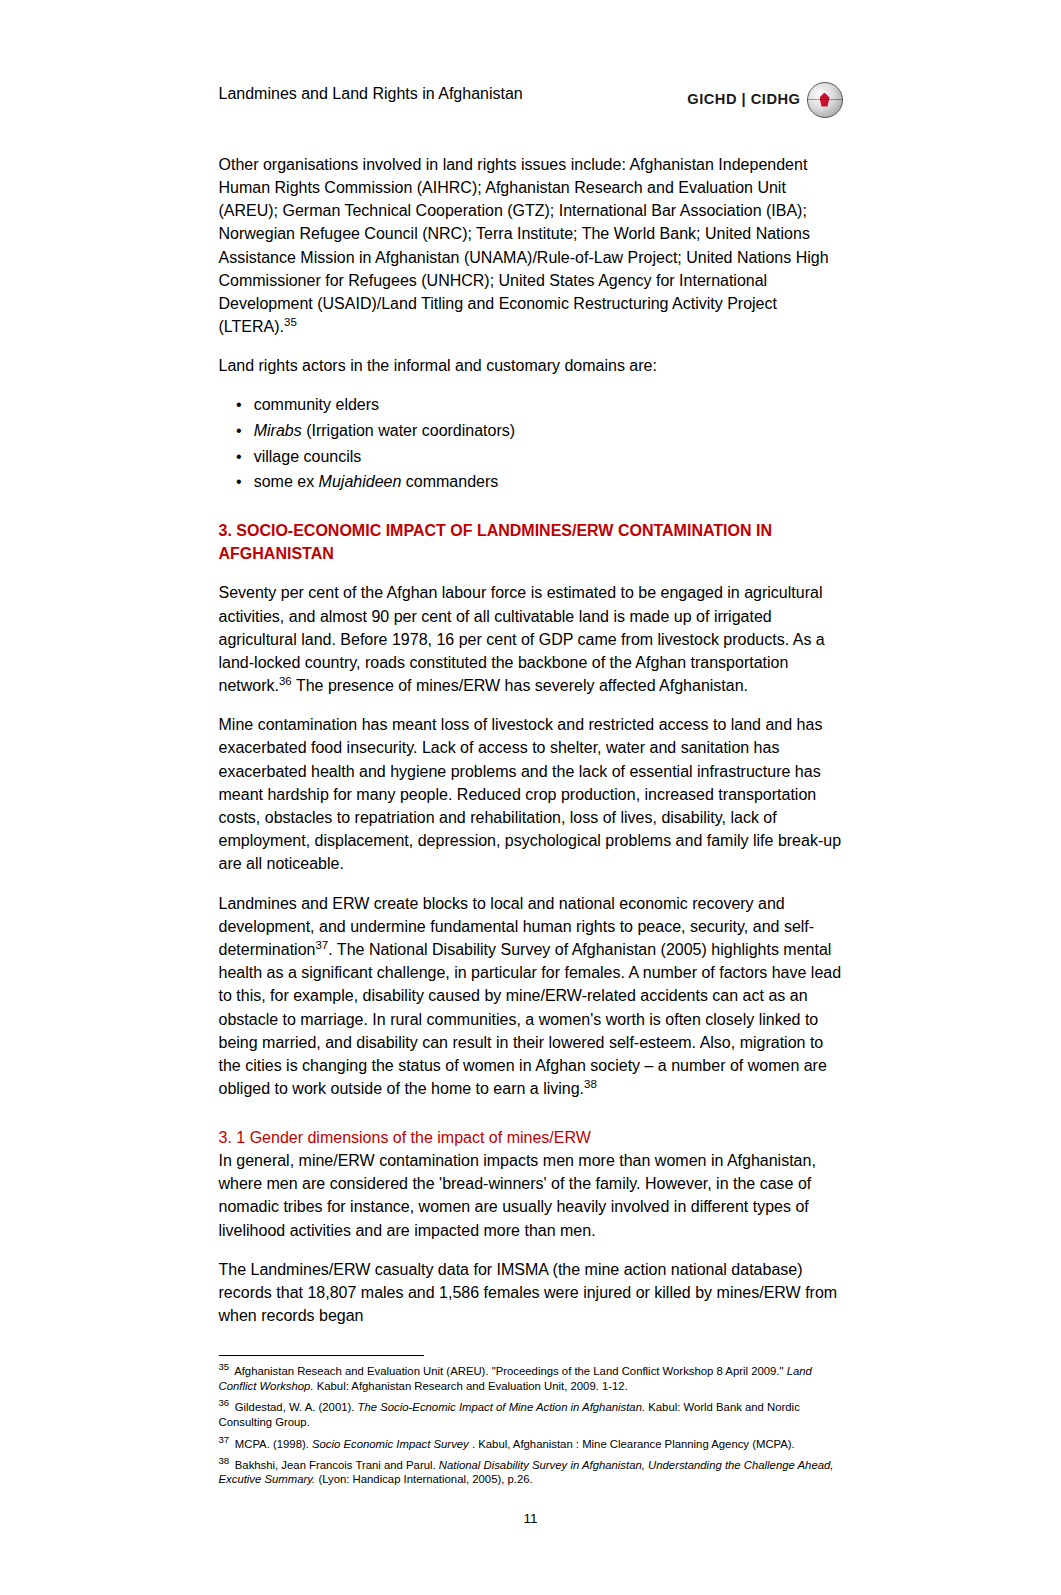Landmines and Land Rights in Afghanistan
GICHD | CIDHG
Other organisations involved in land rights issues include: Afghanistan Independent Human Rights Commission (AIHRC); Afghanistan Research and Evaluation Unit (AREU); German Technical Cooperation (GTZ); International Bar Association (IBA); Norwegian Refugee Council (NRC); Terra Institute; The World Bank; United Nations Assistance Mission in Afghanistan (UNAMA)/Rule-of-Law Project; United Nations High Commissioner for Refugees (UNHCR); United States Agency for International Development (USAID)/Land Titling and Economic Restructuring Activity Project (LTERA).35
Land rights actors in the informal and customary domains are:
community elders
Mirabs (Irrigation water coordinators)
village councils
some ex Mujahideen commanders
3. Socio-economic impact of landmines/ERW contamination in Afghanistan
Seventy per cent of the Afghan labour force is estimated to be engaged in agricultural activities, and almost 90 per cent of all cultivatable land is made up of irrigated agricultural land. Before 1978, 16 per cent of GDP came from livestock products. As a land-locked country, roads constituted the backbone of the Afghan transportation network.36 The presence of mines/ERW has severely affected Afghanistan.
Mine contamination has meant loss of livestock and restricted access to land and has exacerbated food insecurity. Lack of access to shelter, water and sanitation has exacerbated health and hygiene problems and the lack of essential infrastructure has meant hardship for many people. Reduced crop production, increased transportation costs, obstacles to repatriation and rehabilitation, loss of lives, disability, lack of employment, displacement, depression, psychological problems and family life break-up are all noticeable.
Landmines and ERW create blocks to local and national economic recovery and development, and undermine fundamental human rights to peace, security, and self-determination37. The National Disability Survey of Afghanistan (2005) highlights mental health as a significant challenge, in particular for females. A number of factors have lead to this, for example, disability caused by mine/ERW-related accidents can act as an obstacle to marriage. In rural communities, a women's worth is often closely linked to being married, and disability can result in their lowered self-esteem. Also, migration to the cities is changing the status of women in Afghan society – a number of women are obliged to work outside of the home to earn a living.38
3. 1 Gender dimensions of the impact of mines/ERW
In general, mine/ERW contamination impacts men more than women in Afghanistan, where men are considered the 'bread-winners' of the family. However, in the case of nomadic tribes for instance, women are usually heavily involved in different types of livelihood activities and are impacted more than men.
The Landmines/ERW casualty data for IMSMA (the mine action national database) records that 18,807 males and 1,586 females were injured or killed by mines/ERW from when records began
35 Afghanistan Reseach and Evaluation Unit (AREU). "Proceedings of the Land Conflict Workshop 8 April 2009." Land Conflict Workshop. Kabul: Afghanistan Research and Evaluation Unit, 2009. 1-12.
36 Gildestad, W. A. (2001). The Socio-Ecnomic Impact of Mine Action in Afghanistan. Kabul: World Bank and Nordic Consulting Group.
37 MCPA. (1998). Socio Economic Impact Survey . Kabul, Afghanistan : Mine Clearance Planning Agency (MCPA).
38 Bakhshi, Jean Francois Trani and Parul. National Disability Survey in Afghanistan, Understanding the Challenge Ahead, Excutive Summary. (Lyon: Handicap International, 2005), p.26.
11